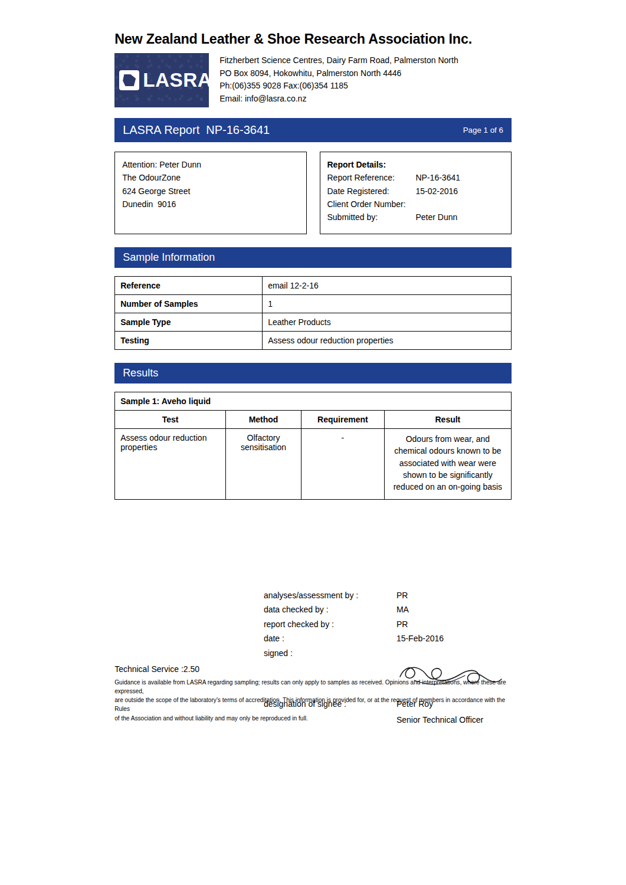New Zealand Leather & Shoe Research Association Inc.
LASRA®
Fitzherbert Science Centres, Dairy Farm Road, Palmerston North
PO Box 8094, Hokowhitu, Palmerston North 4446
Ph:(06)355 9028 Fax:(06)354 1185
Email: info@lasra.co.nz
LASRA Report NP-16-3641
Page 1 of 6
Attention: Peter Dunn
The OdourZone
624 George Street
Dunedin 9016
Report Details:
Report Reference:
NP-16-3641
Date Registered:
15-02-2016
Client Order Number:
Submitted by:
Peter Dunn
Sample Information
| Reference | email 12-2-16 |
| Number of Samples | 1 |
| Sample Type | Leather Products |
| Testing | Assess odour reduction properties |
Results
| Sample 1: Aveho liquid |
| Test | Method | Requirement | Result |
| Assess odour reduction properties | Olfactory sensitisation | - | Odours from wear, and chemical odours known to be associated with wear were shown to be significantly reduced on an on-going basis |
analyses/assessment by :
PR
data checked by :
MA
report checked by :
PR
date :
15-Feb-2016
signed :
designation of signee :
Peter Roy
Senior Technical Officer
Technical Service :2.50
Guidance is available from LASRA regarding sampling; results can only apply to samples as received. Opinions and interpretations, where these are expressed,
are outside the scope of the laboratory's terms of accreditation. This information is provided for, or at the request of members in accordance with the Rules
of the Association and without liability and may only be reproduced in full.